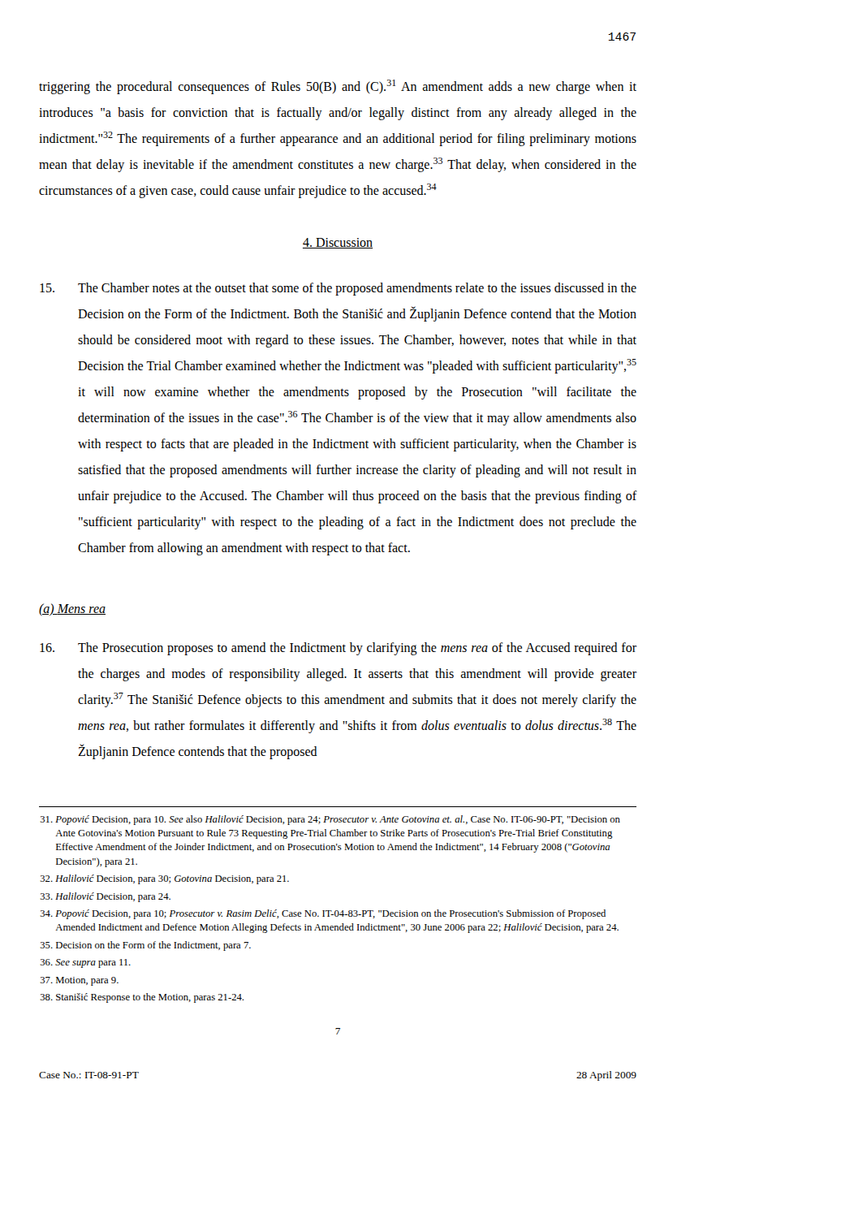1467
triggering the procedural consequences of Rules 50(B) and (C).31 An amendment adds a new charge when it introduces "a basis for conviction that is factually and/or legally distinct from any already alleged in the indictment."32 The requirements of a further appearance and an additional period for filing preliminary motions mean that delay is inevitable if the amendment constitutes a new charge.33 That delay, when considered in the circumstances of a given case, could cause unfair prejudice to the accused.34
4. Discussion
15.
The Chamber notes at the outset that some of the proposed amendments relate to the issues discussed in the Decision on the Form of the Indictment. Both the Stanišić and Župljanin Defence contend that the Motion should be considered moot with regard to these issues. The Chamber, however, notes that while in that Decision the Trial Chamber examined whether the Indictment was "pleaded with sufficient particularity",35 it will now examine whether the amendments proposed by the Prosecution "will facilitate the determination of the issues in the case".36 The Chamber is of the view that it may allow amendments also with respect to facts that are pleaded in the Indictment with sufficient particularity, when the Chamber is satisfied that the proposed amendments will further increase the clarity of pleading and will not result in unfair prejudice to the Accused. The Chamber will thus proceed on the basis that the previous finding of "sufficient particularity" with respect to the pleading of a fact in the Indictment does not preclude the Chamber from allowing an amendment with respect to that fact.
(a) Mens rea
16.
The Prosecution proposes to amend the Indictment by clarifying the mens rea of the Accused required for the charges and modes of responsibility alleged. It asserts that this amendment will provide greater clarity.37 The Stanišić Defence objects to this amendment and submits that it does not merely clarify the mens rea, but rather formulates it differently and "shifts it from dolus eventualis to dolus directus.38 The Župljanin Defence contends that the proposed
Popović Decision, para 10. See also Halilović Decision, para 24; Prosecutor v. Ante Gotovina et. al., Case No. IT-06-90-PT, "Decision on Ante Gotovina's Motion Pursuant to Rule 73 Requesting Pre-Trial Chamber to Strike Parts of Prosecution's Pre-Trial Brief Constituting Effective Amendment of the Joinder Indictment, and on Prosecution's Motion to Amend the Indictment", 14 February 2008 ("Gotovina Decision"), para 21.
Halilović Decision, para 30; Gotovina Decision, para 21.
Halilović Decision, para 24.
Popović Decision, para 10; Prosecutor v. Rasim Delić, Case No. IT-04-83-PT, "Decision on the Prosecution's Submission of Proposed Amended Indictment and Defence Motion Alleging Defects in Amended Indictment", 30 June 2006 para 22; Halilović Decision, para 24.
Decision on the Form of the Indictment, para 7.
See supra para 11.
Motion, para 9.
Stanišić Response to the Motion, paras 21-24.
7
Case No.: IT-08-91-PT 28 April 2009